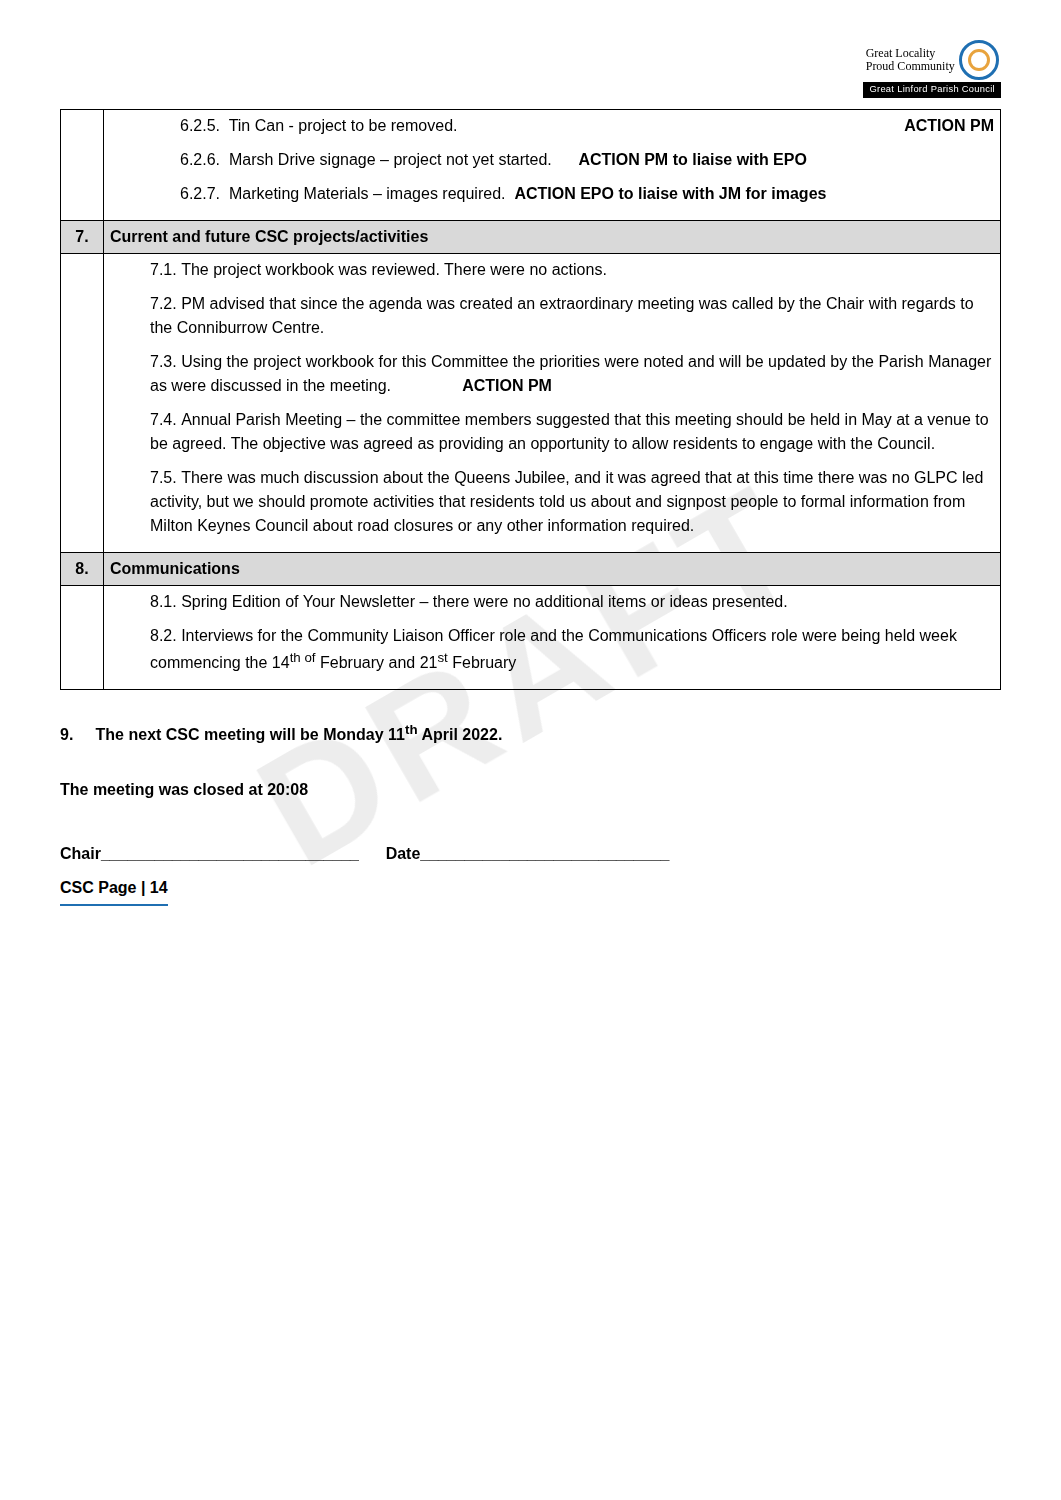DRAFT
Great Locality
Proud Community Great Linford Parish Council
| | 6.2.5. Tin Can - project to be removed. ACTION PM 6.2.6. Marsh Drive signage – project not yet started. ACTION PM to liaise with EPO 6.2.7. Marketing Materials – images required. ACTION EPO to liaise with JM for images |
| 7. | Current and future CSC projects/activities |
| | 7.1. The project workbook was reviewed. There were no actions. 7.2. PM advised that since the agenda was created an extraordinary meeting was called by the Chair with regards to the Conniburrow Centre. 7.3. Using the project workbook for this Committee the priorities were noted and will be updated by the Parish Manager as were discussed in the meeting. ACTION PM 7.4. Annual Parish Meeting – the committee members suggested that this meeting should be held in May at a venue to be agreed. The objective was agreed as providing an opportunity to allow residents to engage with the Council. 7.5. There was much discussion about the Queens Jubilee, and it was agreed that at this time there was no GLPC led activity, but we should promote activities that residents told us about and signpost people to formal information from Milton Keynes Council about road closures or any other information required. |
| 8. | Communications |
| | 8.1. Spring Edition of Your Newsletter – there were no additional items or ideas presented. 8.2. Interviews for the Community Liaison Officer role and the Communications Officers role were being held week commencing the 14 th of February and 21 st February |
9. The next CSC meeting will be Monday 11th April 2022.
The meeting was closed at 20:08
Chair_____________________________ Date____________________________
CSC Page | 14